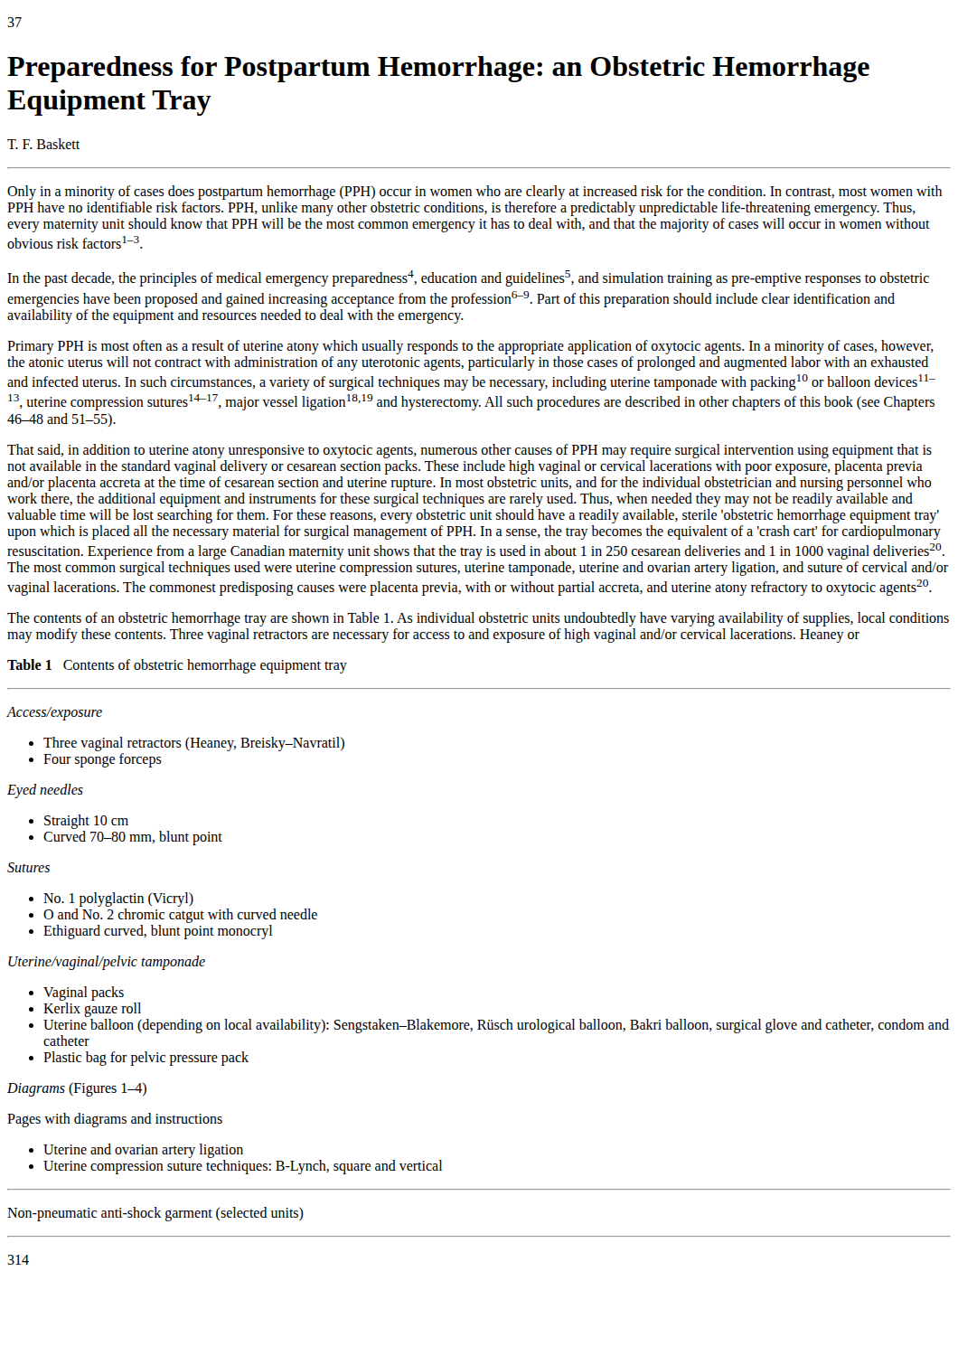37
Preparedness for Postpartum Hemorrhage: an Obstetric Hemorrhage Equipment Tray
T. F. Baskett
Only in a minority of cases does postpartum hemorrhage (PPH) occur in women who are clearly at increased risk for the condition. In contrast, most women with PPH have no identifiable risk factors. PPH, unlike many other obstetric conditions, is therefore a predictably unpredictable life-threatening emergency. Thus, every maternity unit should know that PPH will be the most common emergency it has to deal with, and that the majority of cases will occur in women without obvious risk factors1–3.
In the past decade, the principles of medical emergency preparedness4, education and guidelines5, and simulation training as pre-emptive responses to obstetric emergencies have been proposed and gained increasing acceptance from the profession6–9. Part of this preparation should include clear identification and availability of the equipment and resources needed to deal with the emergency.
Primary PPH is most often as a result of uterine atony which usually responds to the appropriate application of oxytocic agents. In a minority of cases, however, the atonic uterus will not contract with administration of any uterotonic agents, particularly in those cases of prolonged and augmented labor with an exhausted and infected uterus. In such circumstances, a variety of surgical techniques may be necessary, including uterine tamponade with packing10 or balloon devices11–13, uterine compression sutures14–17, major vessel ligation18,19 and hysterectomy. All such procedures are described in other chapters of this book (see Chapters 46–48 and 51–55).
That said, in addition to uterine atony unresponsive to oxytocic agents, numerous other causes of PPH may require surgical intervention using equipment that is not available in the standard vaginal delivery or cesarean section packs. These include high vaginal or cervical lacerations with poor exposure, placenta previa and/or placenta accreta at the time of cesarean section and uterine rupture. In most obstetric units, and for the individual obstetrician and nursing personnel who work there, the additional equipment and instruments for these surgical techniques are rarely used. Thus, when needed they may not be readily available and valuable time will be lost searching for them. For these reasons, every obstetric unit should have a readily available, sterile 'obstetric hemorrhage equipment tray' upon which is placed all the necessary material for surgical management of PPH. In a sense, the tray becomes the equivalent of a 'crash cart' for cardiopulmonary resuscitation. Experience from a large Canadian maternity unit shows that the tray is used in about 1 in 250 cesarean deliveries and 1 in 1000 vaginal deliveries20. The most common surgical techniques used were uterine compression sutures, uterine tamponade, uterine and ovarian artery ligation, and suture of cervical and/or vaginal lacerations. The commonest predisposing causes were placenta previa, with or without partial accreta, and uterine atony refractory to oxytocic agents20.
The contents of an obstetric hemorrhage tray are shown in Table 1. As individual obstetric units undoubtedly have varying availability of supplies, local conditions may modify these contents. Three vaginal retractors are necessary for access to and exposure of high vaginal and/or cervical lacerations. Heaney or
Table 1 Contents of obstetric hemorrhage equipment tray
Access/exposure
Three vaginal retractors (Heaney, Breisky–Navratil)
Four sponge forceps
Eyed needles
Straight 10 cm
Curved 70–80 mm, blunt point
Sutures
No. 1 polyglactin (Vicryl)
O and No. 2 chromic catgut with curved needle
Ethiguard curved, blunt point monocryl
Uterine/vaginal/pelvic tamponade
Vaginal packs
Kerlix gauze roll
Uterine balloon (depending on local availability): Sengstaken–Blakemore, Rüsch urological balloon, Bakri balloon, surgical glove and catheter, condom and catheter
Plastic bag for pelvic pressure pack
Diagrams (Figures 1–4)
Pages with diagrams and instructions
Uterine and ovarian artery ligation
Uterine compression suture techniques: B-Lynch, square and vertical
Non-pneumatic anti-shock garment (selected units)
314